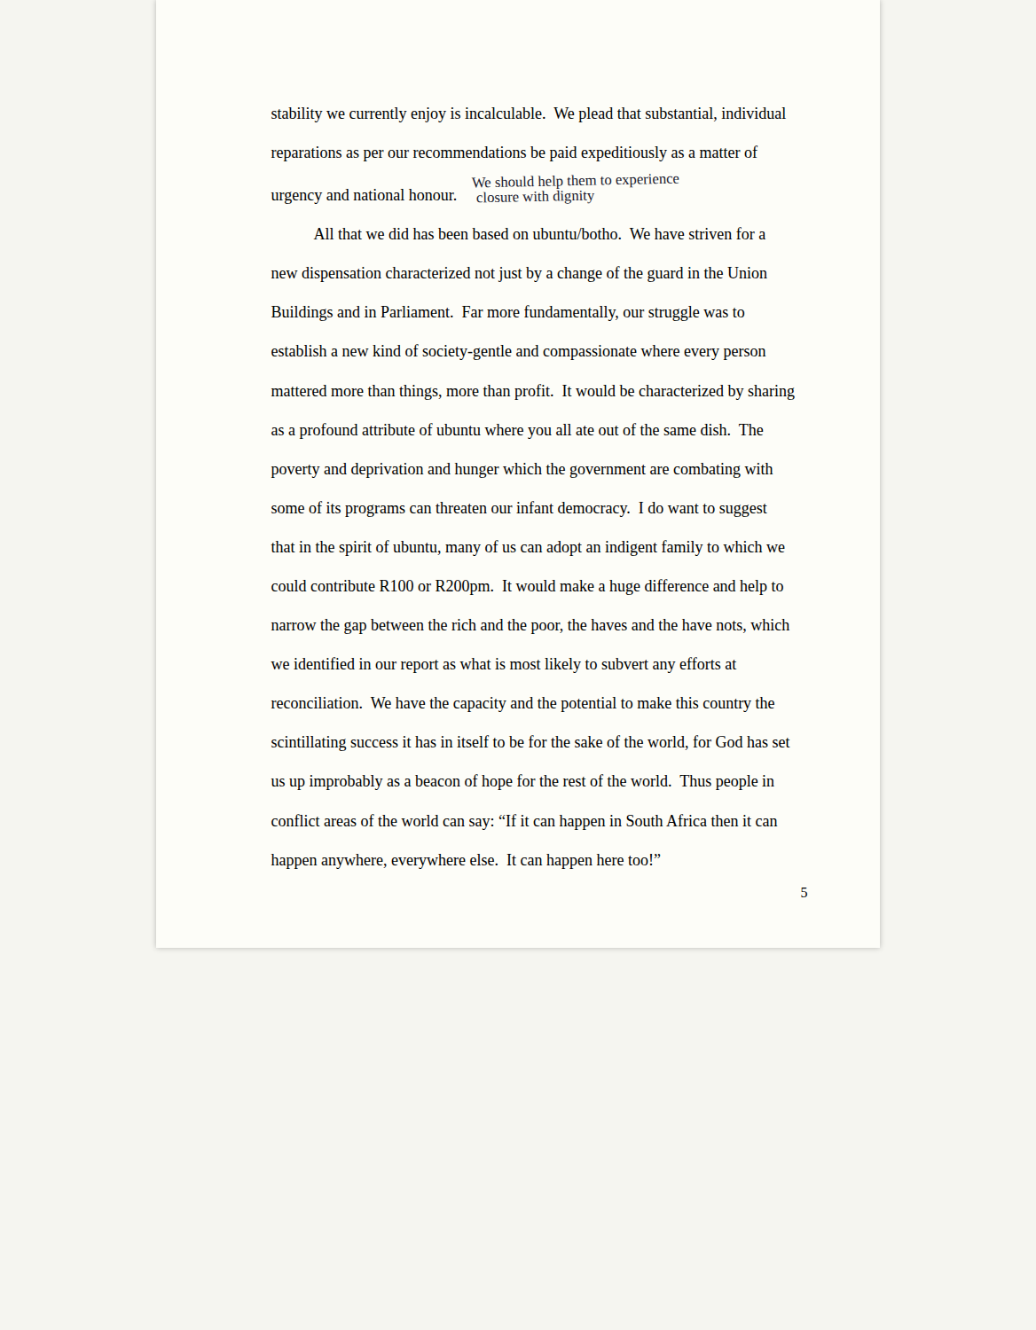stability we currently enjoy is incalculable. We plead that substantial, individual reparations as per our recommendations be paid expeditiously as a matter of urgency and national honour.We should help them to experienceclosure with dignity
All that we did has been based on ubuntu/botho. We have striven for a new dispensation characterized not just by a change of the guard in the Union Buildings and in Parliament. Far more fundamentally, our struggle was to establish a new kind of society-gentle and compassionate where every person mattered more than things, more than profit. It would be characterized by sharing as a profound attribute of ubuntu where you all ate out of the same dish. The poverty and deprivation and hunger which the government are combating with some of its programs can threaten our infant democracy. I do want to suggest that in the spirit of ubuntu, many of us can adopt an indigent family to which we could contribute R100 or R200pm. It would make a huge difference and help to narrow the gap between the rich and the poor, the haves and the have nots, which we identified in our report as what is most likely to subvert any efforts at reconciliation. We have the capacity and the potential to make this country the scintillating success it has in itself to be for the sake of the world, for God has set us up improbably as a beacon of hope for the rest of the world. Thus people in conflict areas of the world can say: “If it can happen in South Africa then it can happen anywhere, everywhere else. It can happen here too!”
5